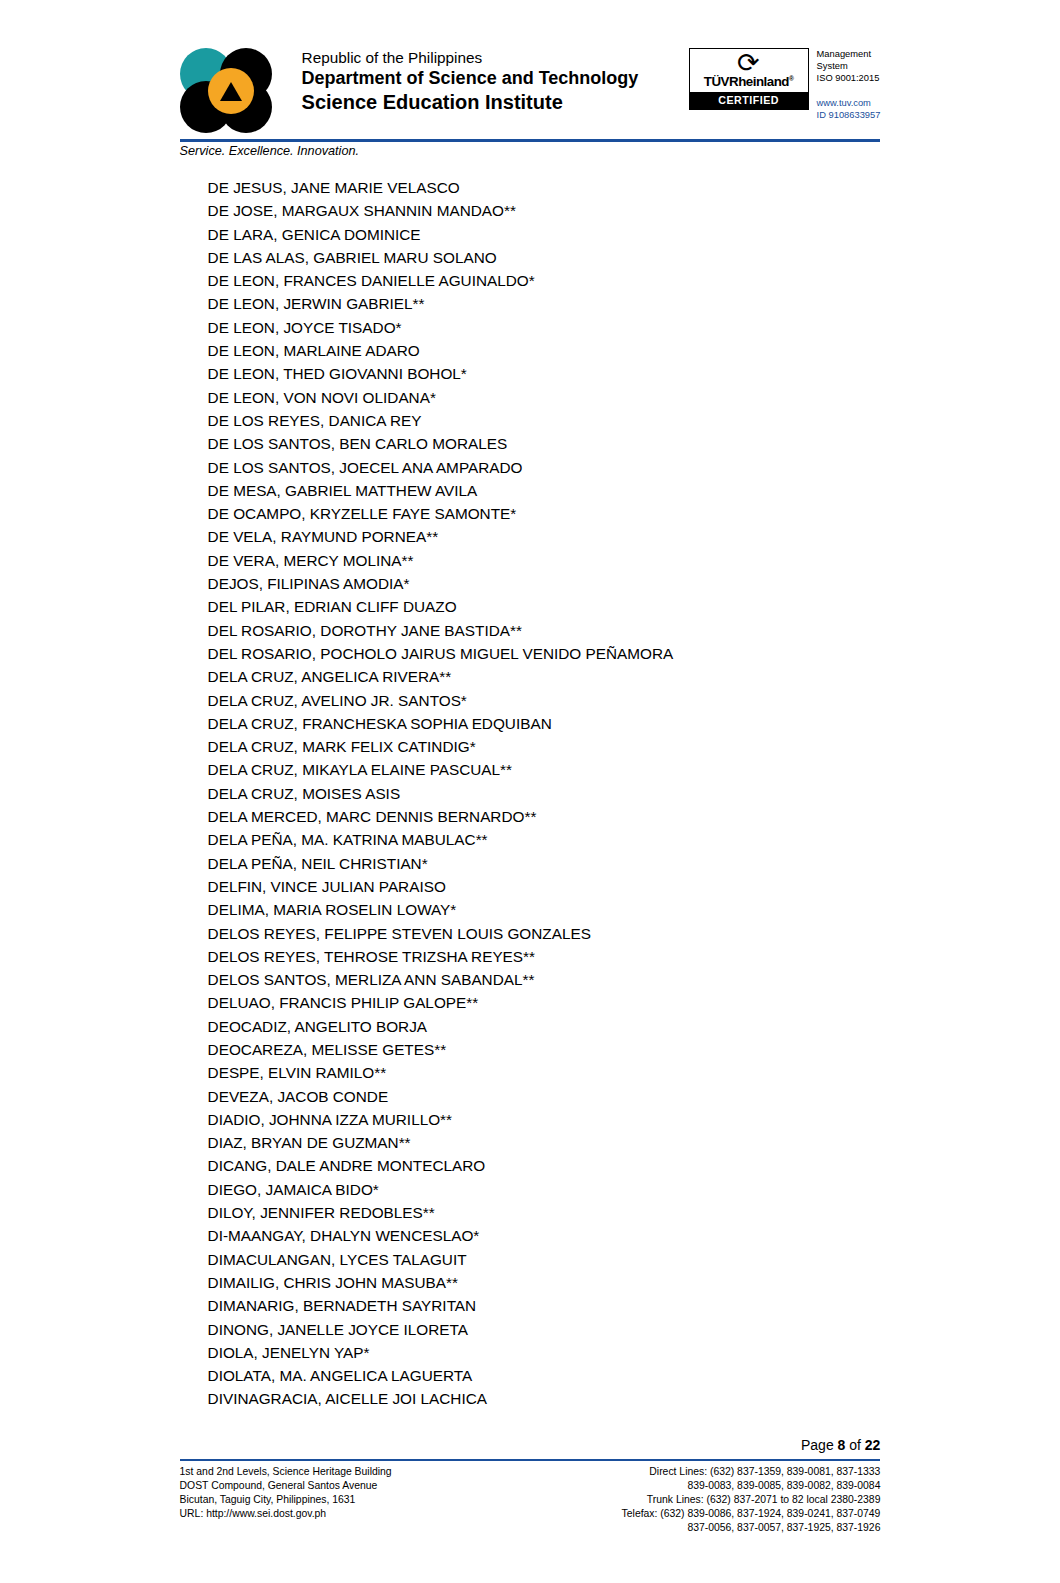Republic of the Philippines
Department of Science and Technology
Science Education Institute
⟳
TÜVRheinland®
CERTIFIED
Management
System
ISO 9001:2015
www.tuv.com
ID 9108633957
Service. Excellence. Innovation.
DE JESUS, JANE MARIE VELASCO
DE JOSE, MARGAUX SHANNIN MANDAO**
DE LARA, GENICA DOMINICE
DE LAS ALAS, GABRIEL MARU SOLANO
DE LEON, FRANCES DANIELLE AGUINALDO*
DE LEON, JERWIN GABRIEL**
DE LEON, JOYCE TISADO*
DE LEON, MARLAINE ADARO
DE LEON, THED GIOVANNI BOHOL*
DE LEON, VON NOVI OLIDANA*
DE LOS REYES, DANICA REY
DE LOS SANTOS, BEN CARLO MORALES
DE LOS SANTOS, JOECEL ANA AMPARADO
DE MESA, GABRIEL MATTHEW AVILA
DE OCAMPO, KRYZELLE FAYE SAMONTE*
DE VELA, RAYMUND PORNEA**
DE VERA, MERCY MOLINA**
DEJOS, FILIPINAS AMODIA*
DEL PILAR, EDRIAN CLIFF DUAZO
DEL ROSARIO, DOROTHY JANE BASTIDA**
DEL ROSARIO, POCHOLO JAIRUS MIGUEL VENIDO PEÑAMORA
DELA CRUZ, ANGELICA RIVERA**
DELA CRUZ, AVELINO JR. SANTOS*
DELA CRUZ, FRANCHESKA SOPHIA EDQUIBAN
DELA CRUZ, MARK FELIX CATINDIG*
DELA CRUZ, MIKAYLA ELAINE PASCUAL**
DELA CRUZ, MOISES ASIS
DELA MERCED, MARC DENNIS BERNARDO**
DELA PEÑA, MA. KATRINA MABULAC**
DELA PEÑA, NEIL CHRISTIAN*
DELFIN, VINCE JULIAN PARAISO
DELIMA, MARIA ROSELIN LOWAY*
DELOS REYES, FELIPPE STEVEN LOUIS GONZALES
DELOS REYES, TEHROSE TRIZSHA REYES**
DELOS SANTOS, MERLIZA ANN SABANDAL**
DELUAO, FRANCIS PHILIP GALOPE**
DEOCADIZ, ANGELITO BORJA
DEOCAREZA, MELISSE GETES**
DESPE, ELVIN RAMILO**
DEVEZA, JACOB CONDE
DIADIO, JOHNNA IZZA MURILLO**
DIAZ, BRYAN DE GUZMAN**
DICANG, DALE ANDRE MONTECLARO
DIEGO, JAMAICA BIDO*
DILOY, JENNIFER REDOBLES**
DI-MAANGAY, DHALYN WENCESLAO*
DIMACULANGAN, LYCES TALAGUIT
DIMAILIG, CHRIS JOHN MASUBA**
DIMANARIG, BERNADETH SAYRITAN
DINONG, JANELLE JOYCE ILORETA
DIOLA, JENELYN YAP*
DIOLATA, MA. ANGELICA LAGUERTA
DIVINAGRACIA, AICELLE JOI LACHICA
Page 8 of 22
1st and 2nd Levels, Science Heritage Building
DOST Compound, General Santos Avenue
Bicutan, Taguig City, Philippines, 1631
URL: http://www.sei.dost.gov.ph
Direct Lines: (632) 837-1359, 839-0081, 837-1333
839-0083, 839-0085, 839-0082, 839-0084
Trunk Lines: (632) 837-2071 to 82 local 2380-2389
Telefax: (632) 839-0086, 837-1924, 839-0241, 837-0749
837-0056, 837-0057, 837-1925, 837-1926